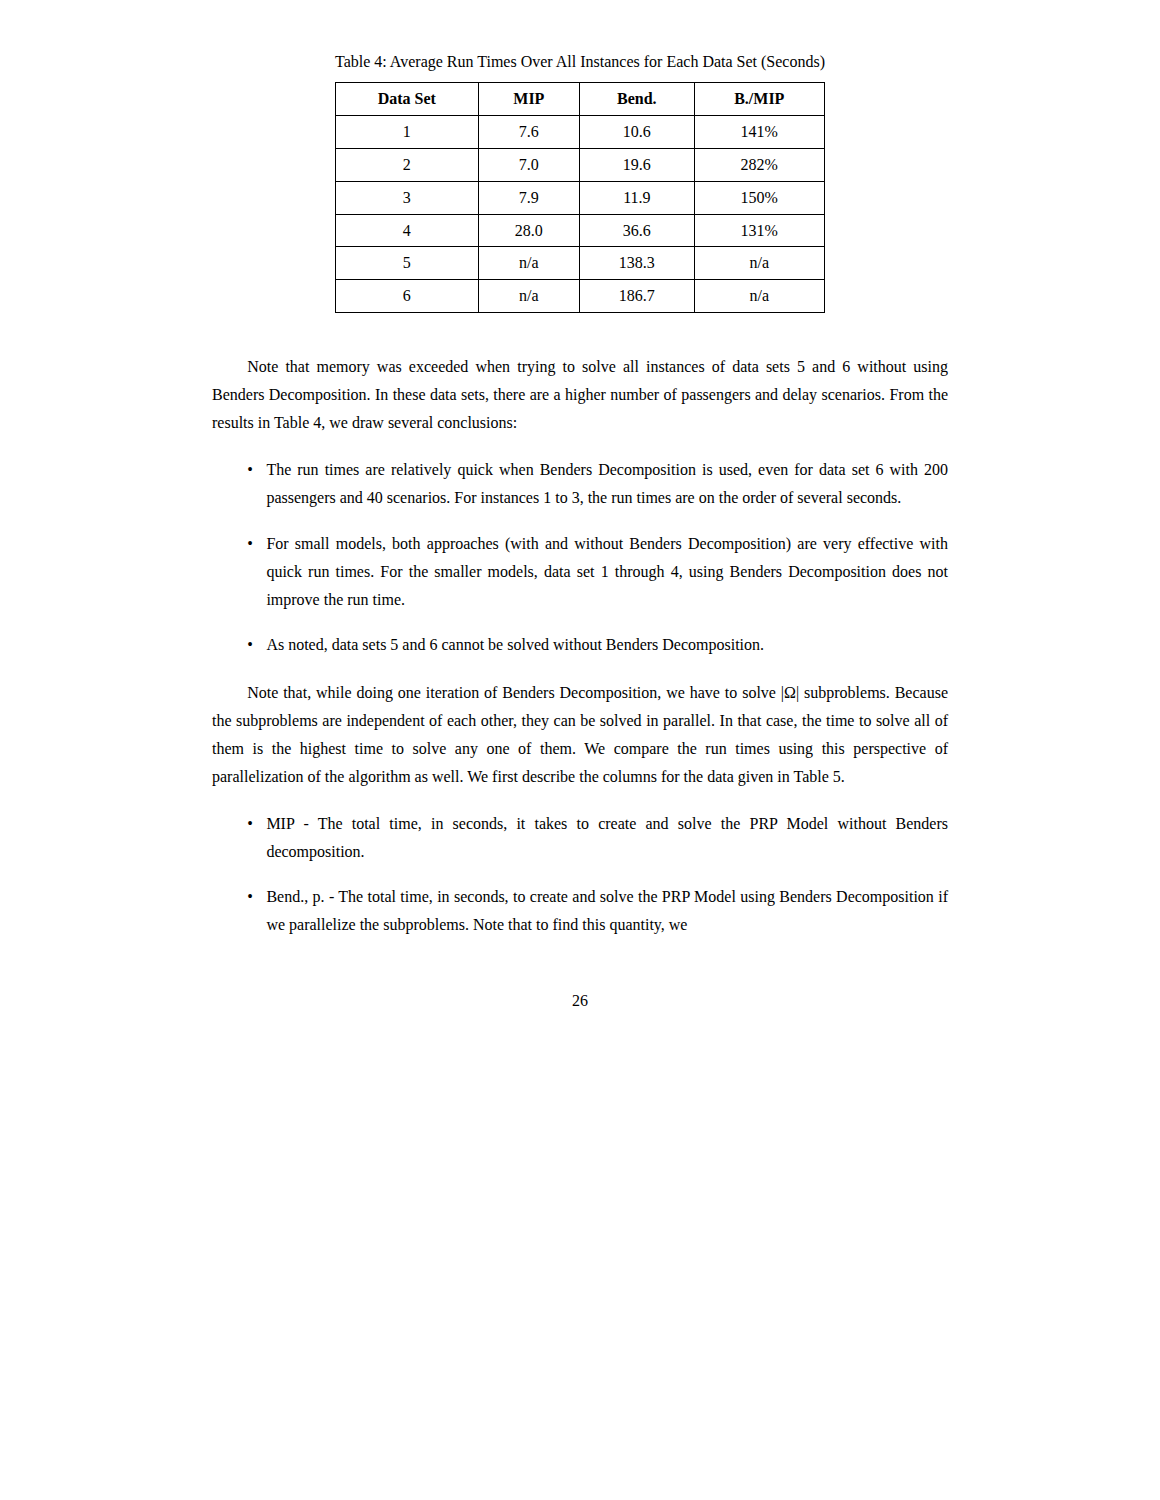Table 4: Average Run Times Over All Instances for Each Data Set (Seconds)
| Data Set | MIP | Bend. | B./MIP |
| --- | --- | --- | --- |
| 1 | 7.6 | 10.6 | 141% |
| 2 | 7.0 | 19.6 | 282% |
| 3 | 7.9 | 11.9 | 150% |
| 4 | 28.0 | 36.6 | 131% |
| 5 | n/a | 138.3 | n/a |
| 6 | n/a | 186.7 | n/a |
Note that memory was exceeded when trying to solve all instances of data sets 5 and 6 without using Benders Decomposition. In these data sets, there are a higher number of passengers and delay scenarios. From the results in Table 4, we draw several conclusions:
The run times are relatively quick when Benders Decomposition is used, even for data set 6 with 200 passengers and 40 scenarios. For instances 1 to 3, the run times are on the order of several seconds.
For small models, both approaches (with and without Benders Decomposition) are very effective with quick run times. For the smaller models, data set 1 through 4, using Benders Decomposition does not improve the run time.
As noted, data sets 5 and 6 cannot be solved without Benders Decomposition.
Note that, while doing one iteration of Benders Decomposition, we have to solve |Ω| subproblems. Because the subproblems are independent of each other, they can be solved in parallel. In that case, the time to solve all of them is the highest time to solve any one of them. We compare the run times using this perspective of parallelization of the algorithm as well. We first describe the columns for the data given in Table 5.
MIP - The total time, in seconds, it takes to create and solve the PRP Model without Benders decomposition.
Bend., p. - The total time, in seconds, to create and solve the PRP Model using Benders Decomposition if we parallelize the subproblems. Note that to find this quantity, we
26